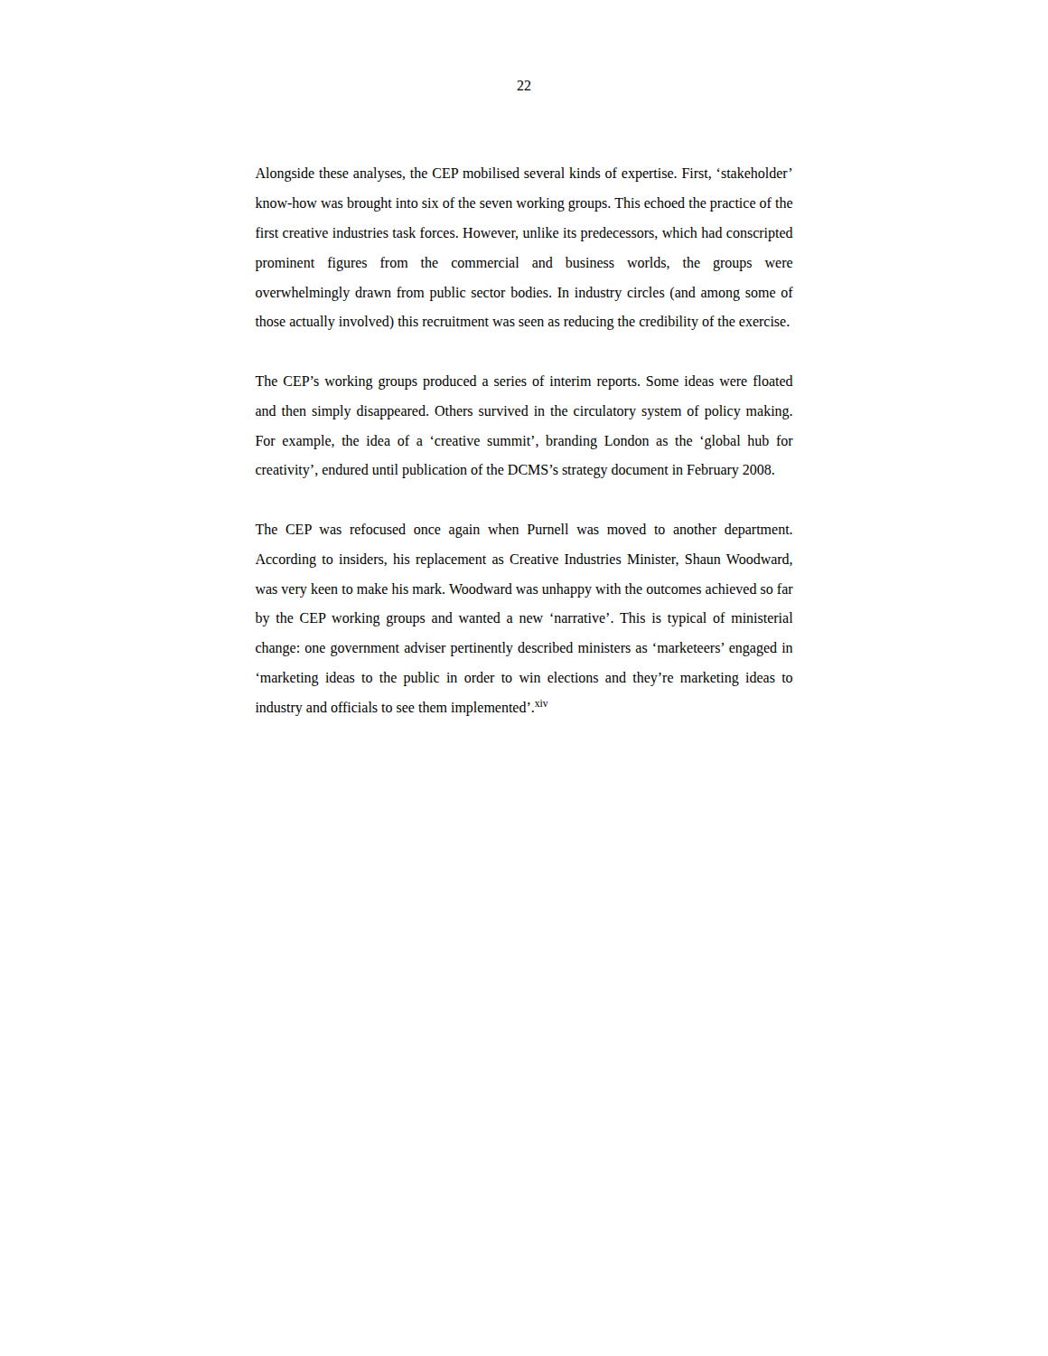22
Alongside these analyses, the CEP mobilised several kinds of expertise. First, ‘stakeholder’ know-how was brought into six of the seven working groups. This echoed the practice of the first creative industries task forces. However, unlike its predecessors, which had conscripted prominent figures from the commercial and business worlds, the groups were overwhelmingly drawn from public sector bodies. In industry circles (and among some of those actually involved) this recruitment was seen as reducing the credibility of the exercise.
The CEP’s working groups produced a series of interim reports. Some ideas were floated and then simply disappeared. Others survived in the circulatory system of policy making. For example, the idea of a ‘creative summit’, branding London as the ‘global hub for creativity’, endured until publication of the DCMS’s strategy document in February 2008.
The CEP was refocused once again when Purnell was moved to another department. According to insiders, his replacement as Creative Industries Minister, Shaun Woodward, was very keen to make his mark. Woodward was unhappy with the outcomes achieved so far by the CEP working groups and wanted a new ‘narrative’. This is typical of ministerial change: one government adviser pertinently described ministers as ‘marketeers’ engaged in ‘marketing ideas to the public in order to win elections and they’re marketing ideas to industry and officials to see them implemented’.xiv